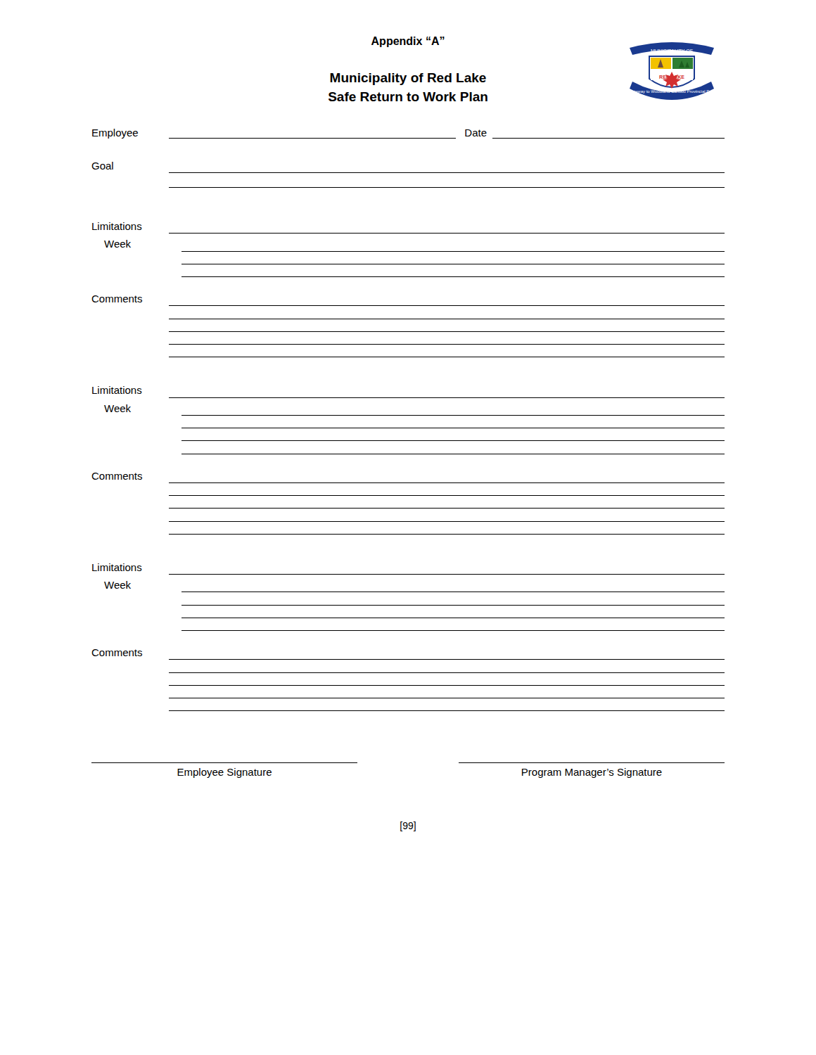MUNICIPALITY OF Gateway to Woodland Caribou Provincial Park RED LAKE
Appendix “A”
Municipality of Red Lake Safe Return to Work Plan
Employee
Date
Goal
Limitations
Week
Comments
Limitations
Week
Comments
Limitations
Week
Comments
Employee Signature
Program Manager’s Signature
[99]